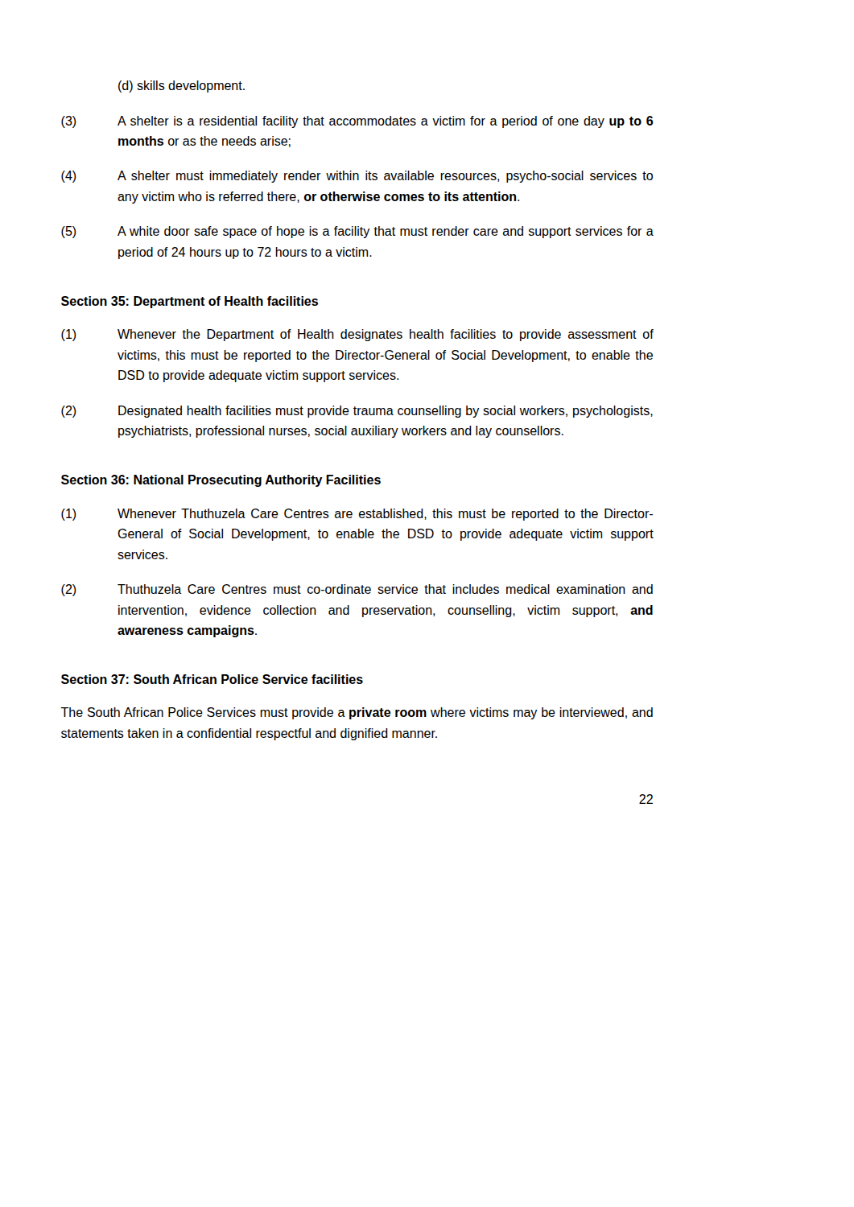(d) skills development.
(3)
A shelter is a residential facility that accommodates a victim for a period of one day up to 6 months or as the needs arise;
(4)
A shelter must immediately render within its available resources, psycho-social services to any victim who is referred there, or otherwise comes to its attention.
(5)
A white door safe space of hope is a facility that must render care and support services for a period of 24 hours up to 72 hours to a victim.
Section 35: Department of Health facilities
(1)
Whenever the Department of Health designates health facilities to provide assessment of victims, this must be reported to the Director-General of Social Development, to enable the DSD to provide adequate victim support services.
(2)
Designated health facilities must provide trauma counselling by social workers, psychologists, psychiatrists, professional nurses, social auxiliary workers and lay counsellors.
Section 36: National Prosecuting Authority Facilities
(1)
Whenever Thuthuzela Care Centres are established, this must be reported to the Director-General of Social Development, to enable the DSD to provide adequate victim support services.
(2)
Thuthuzela Care Centres must co-ordinate service that includes medical examination and intervention, evidence collection and preservation, counselling, victim support, and awareness campaigns.
Section 37: South African Police Service facilities
The South African Police Services must provide a private room where victims may be interviewed, and statements taken in a confidential respectful and dignified manner.
22